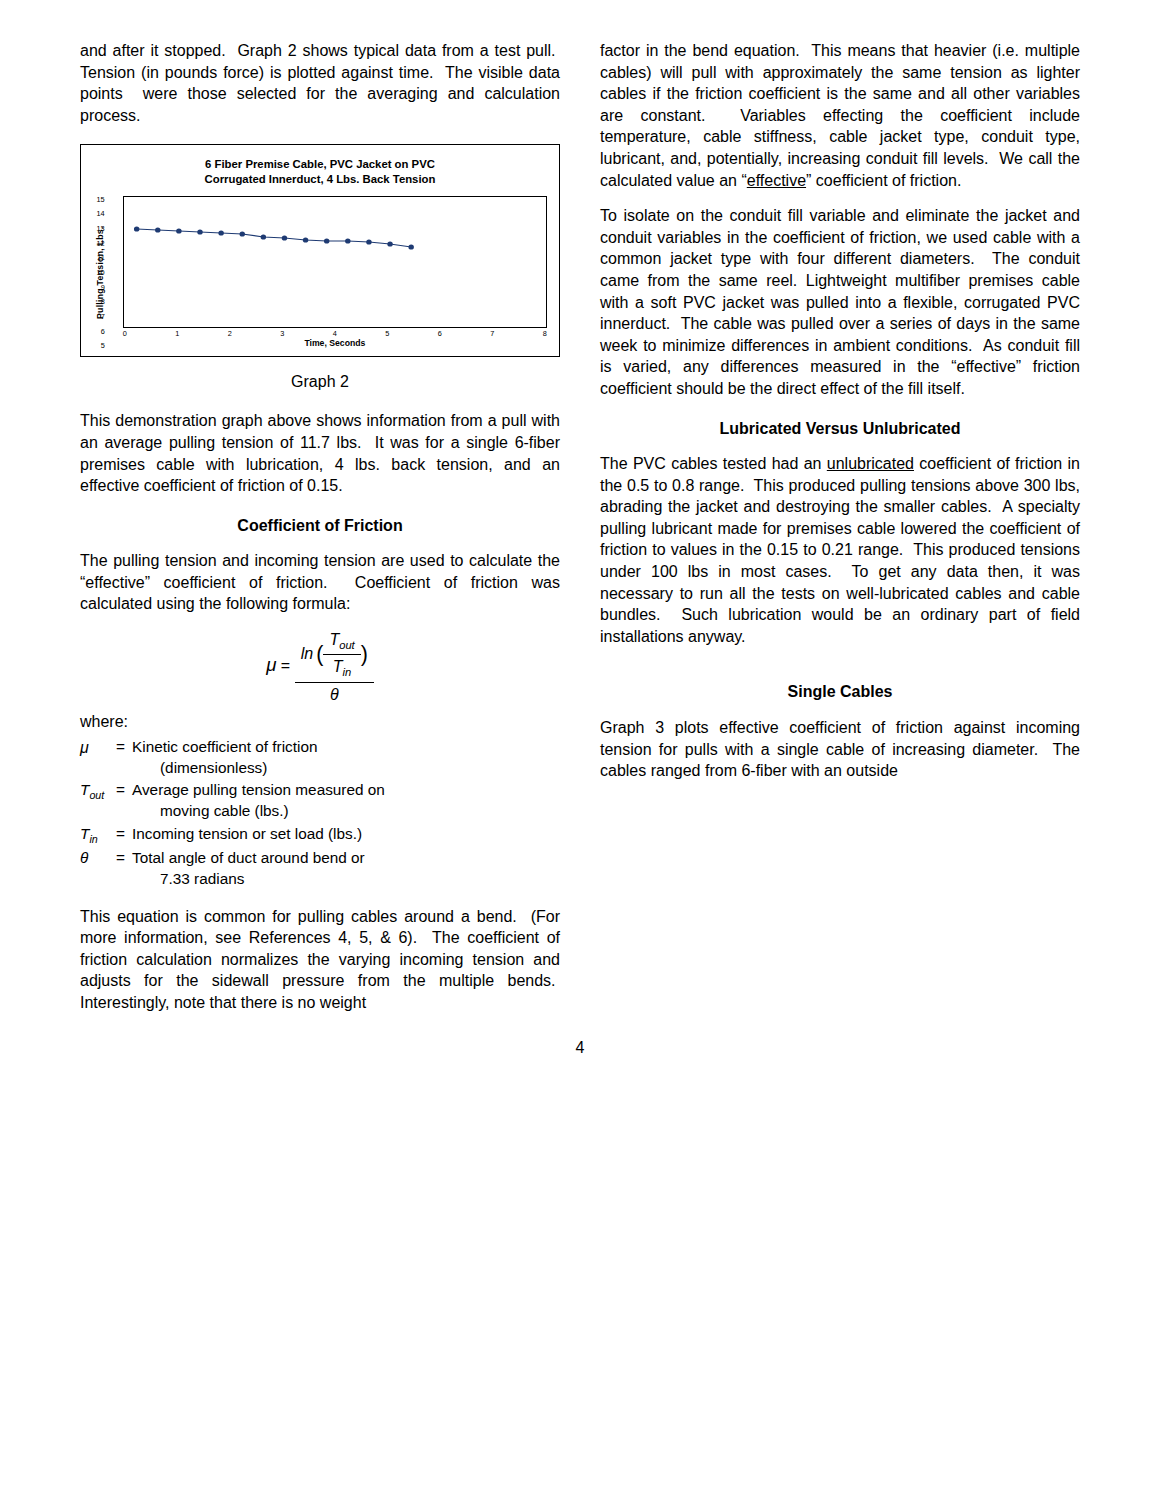and after it stopped. Graph 2 shows typical data from a test pull. Tension (in pounds force) is plotted against time. The visible data points were those selected for the averaging and calculation process.
6 Fiber Premise Cable, PVC Jacket on PVC
Corrugated Innerduct, 4 Lbs. Back Tension
Pulling Tension, Lbs.
15 14 13 12 11 10 9 8 7 6 5
012345678
Time, Seconds
Graph 2
This demonstration graph above shows information from a pull with an average pulling tension of 11.7 lbs. It was for a single 6-fiber premises cable with lubrication, 4 lbs. back tension, and an effective coefficient of friction of 0.15.
Coefficient of Friction
The pulling tension and incoming tension are used to calculate the “effective” coefficient of friction. Coefficient of friction was calculated using the following formula:
μ = ln (Tout Tin) θ
where:
| μ | = | Kinetic coefficient of friction (dimensionless) |
| T out | = | Average pulling tension measured on moving cable (lbs.) |
| T in | = | Incoming tension or set load (lbs.) |
| θ | = | Total angle of duct around bend or 7.33 radians |
This equation is common for pulling cables around a bend. (For more information, see References 4, 5, & 6). The coefficient of friction calculation normalizes the varying incoming tension and adjusts for the sidewall pressure from the multiple bends. Interestingly, note that there is no weight
factor in the bend equation. This means that heavier (i.e. multiple cables) will pull with approximately the same tension as lighter cables if the friction coefficient is the same and all other variables are constant. Variables effecting the coefficient include temperature, cable stiffness, cable jacket type, conduit type, lubricant, and, potentially, increasing conduit fill levels. We call the calculated value an “effective” coefficient of friction.
To isolate on the conduit fill variable and eliminate the jacket and conduit variables in the coefficient of friction, we used cable with a common jacket type with four different diameters. The conduit came from the same reel. Lightweight multifiber premises cable with a soft PVC jacket was pulled into a flexible, corrugated PVC innerduct. The cable was pulled over a series of days in the same week to minimize differences in ambient conditions. As conduit fill is varied, any differences measured in the “effective” friction coefficient should be the direct effect of the fill itself.
Lubricated Versus Unlubricated
The PVC cables tested had an unlubricated coefficient of friction in the 0.5 to 0.8 range. This produced pulling tensions above 300 lbs, abrading the jacket and destroying the smaller cables. A specialty pulling lubricant made for premises cable lowered the coefficient of friction to values in the 0.15 to 0.21 range. This produced tensions under 100 lbs in most cases. To get any data then, it was necessary to run all the tests on well-lubricated cables and cable bundles. Such lubrication would be an ordinary part of field installations anyway.
Single Cables
Graph 3 plots effective coefficient of friction against incoming tension for pulls with a single cable of increasing diameter. The cables ranged from 6-fiber with an outside
4